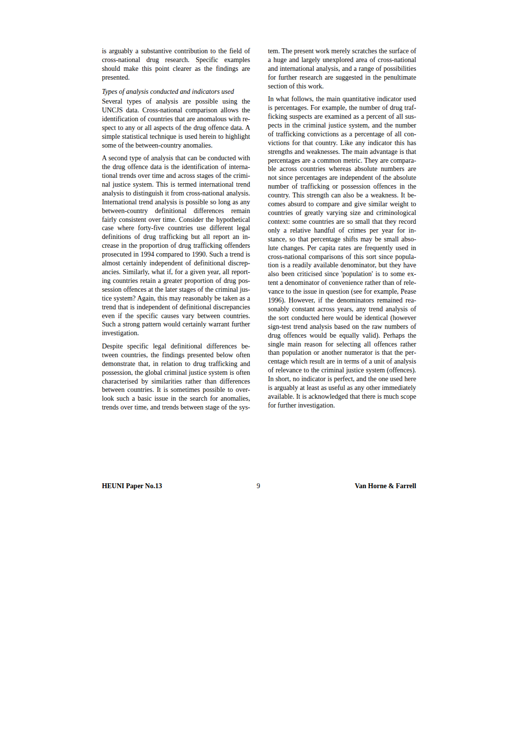is arguably a substantive contribution to the field of cross-national drug research. Specific examples should make this point clearer as the findings are presented.
Types of analysis conducted and indicators used
Several types of analysis are possible using the UNCJS data. Cross-national comparison allows the identification of countries that are anomalous with respect to any or all aspects of the drug offence data. A simple statistical technique is used herein to highlight some of the between-country anomalies.
A second type of analysis that can be conducted with the drug offence data is the identification of international trends over time and across stages of the criminal justice system. This is termed international trend analysis to distinguish it from cross-national analysis. International trend analysis is possible so long as any between-country definitional differences remain fairly consistent over time. Consider the hypothetical case where forty-five countries use different legal definitions of drug trafficking but all report an increase in the proportion of drug trafficking offenders prosecuted in 1994 compared to 1990. Such a trend is almost certainly independent of definitional discrepancies. Similarly, what if, for a given year, all reporting countries retain a greater proportion of drug possession offences at the later stages of the criminal justice system? Again, this may reasonably be taken as a trend that is independent of definitional discrepancies even if the specific causes vary between countries. Such a strong pattern would certainly warrant further investigation.
Despite specific legal definitional differences between countries, the findings presented below often demonstrate that, in relation to drug trafficking and possession, the global criminal justice system is often characterised by similarities rather than differences between countries. It is sometimes possible to overlook such a basic issue in the search for anomalies, trends over time, and trends between stage of the system. The present work merely scratches the surface of a huge and largely unexplored area of cross-national and international analysis, and a range of possibilities for further research are suggested in the penultimate section of this work.
In what follows, the main quantitative indicator used is percentages. For example, the number of drug trafficking suspects are examined as a percent of all suspects in the criminal justice system, and the number of trafficking convictions as a percentage of all convictions for that country. Like any indicator this has strengths and weaknesses. The main advantage is that percentages are a common metric. They are comparable across countries whereas absolute numbers are not since percentages are independent of the absolute number of trafficking or possession offences in the country. This strength can also be a weakness. It becomes absurd to compare and give similar weight to countries of greatly varying size and criminological context: some countries are so small that they record only a relative handful of crimes per year for instance, so that percentage shifts may be small absolute changes. Per capita rates are frequently used in cross-national comparisons of this sort since population is a readily available denominator, but they have also been criticised since 'population' is to some extent a denominator of convenience rather than of relevance to the issue in question (see for example, Pease 1996). However, if the denominators remained reasonably constant across years, any trend analysis of the sort conducted here would be identical (however sign-test trend analysis based on the raw numbers of drug offences would be equally valid). Perhaps the single main reason for selecting all offences rather than population or another numerator is that the percentage which result are in terms of a unit of analysis of relevance to the criminal justice system (offences). In short, no indicator is perfect, and the one used here is arguably at least as useful as any other immediately available. It is acknowledged that there is much scope for further investigation.
HEUNI Paper No.13 9 Van Horne & Farrell